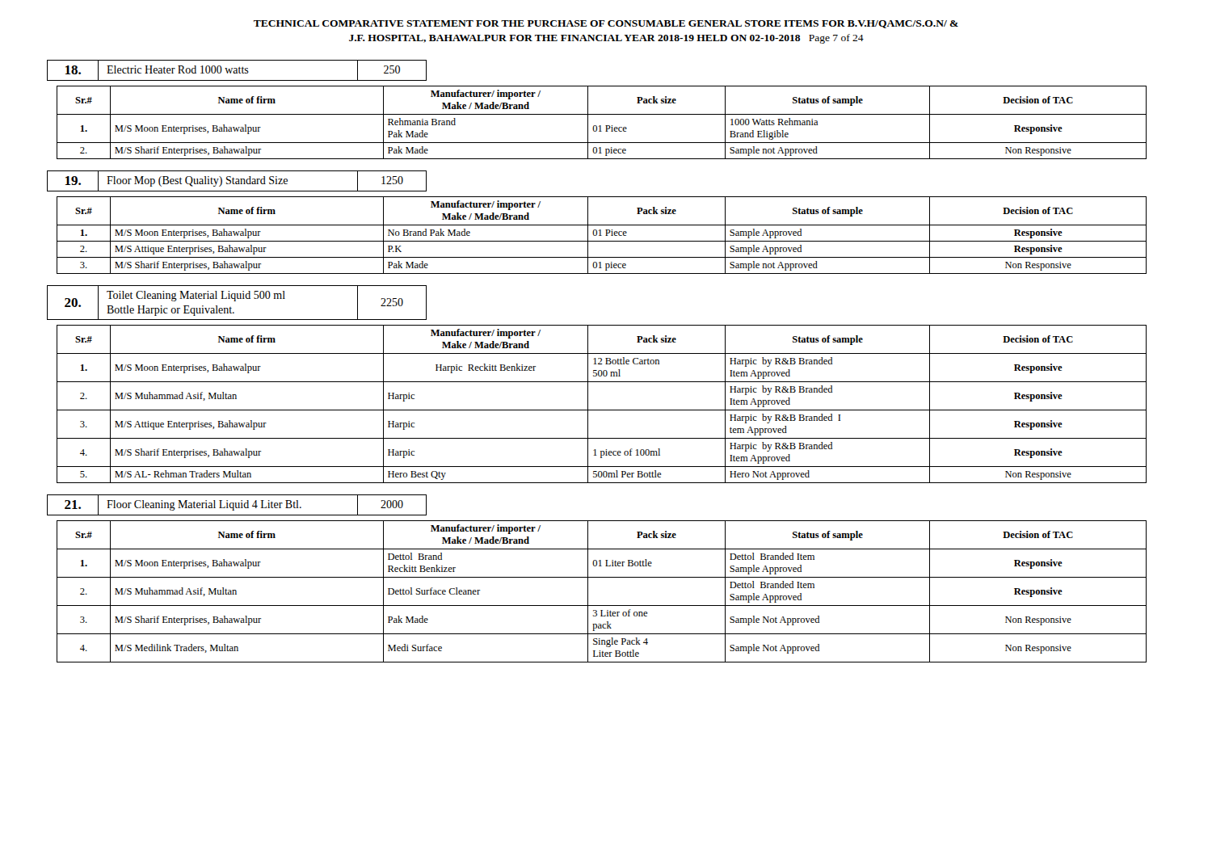TECHNICAL COMPARATIVE STATEMENT FOR THE PURCHASE OF CONSUMABLE GENERAL STORE ITEMS FOR B.V.H/QAMC/S.O.N/ &
J.F. HOSPITAL, BAHAWALPUR FOR THE FINANCIAL YEAR 2018-19 HELD ON 02-10-2018 Page 7 of 24
18.
Electric Heater Rod 1000 watts
250
| Sr.# | Name of firm | Manufacturer/ importer / Make / Made/Brand | Pack size | Status of sample | Decision of TAC |
| --- | --- | --- | --- | --- | --- |
| 1. | M/S Moon Enterprises, Bahawalpur | Rehmania Brand Pak Made | 01 Piece | 1000 Watts Rehmania Brand Eligible | Responsive |
| 2. | M/S Sharif Enterprises, Bahawalpur | Pak Made | 01 piece | Sample not Approved | Non Responsive |
19.
Floor Mop (Best Quality) Standard Size
1250
| Sr.# | Name of firm | Manufacturer/ importer / Make / Made/Brand | Pack size | Status of sample | Decision of TAC |
| --- | --- | --- | --- | --- | --- |
| 1. | M/S Moon Enterprises, Bahawalpur | No Brand Pak Made | 01 Piece | Sample Approved | Responsive |
| 2. | M/S Attique Enterprises, Bahawalpur | P.K | | Sample Approved | Responsive |
| 3. | M/S Sharif Enterprises, Bahawalpur | Pak Made | 01 piece | Sample not Approved | Non Responsive |
20.
Toilet Cleaning Material Liquid 500 ml
Bottle Harpic or Equivalent.
2250
| Sr.# | Name of firm | Manufacturer/ importer / Make / Made/Brand | Pack size | Status of sample | Decision of TAC |
| --- | --- | --- | --- | --- | --- |
| 1. | M/S Moon Enterprises, Bahawalpur | Harpic Reckitt Benkizer | 12 Bottle Carton 500 ml | Harpic by R&B Branded Item Approved | Responsive |
| 2. | M/S Muhammad Asif, Multan | Harpic | | Harpic by R&B Branded Item Approved | Responsive |
| 3. | M/S Attique Enterprises, Bahawalpur | Harpic | | Harpic by R&B Branded I tem Approved | Responsive |
| 4. | M/S Sharif Enterprises, Bahawalpur | Harpic | 1 piece of 100ml | Harpic by R&B Branded Item Approved | Responsive |
| 5. | M/S AL- Rehman Traders Multan | Hero Best Qty | 500ml Per Bottle | Hero Not Approved | Non Responsive |
21.
Floor Cleaning Material Liquid 4 Liter Btl.
2000
| Sr.# | Name of firm | Manufacturer/ importer / Make / Made/Brand | Pack size | Status of sample | Decision of TAC |
| --- | --- | --- | --- | --- | --- |
| 1. | M/S Moon Enterprises, Bahawalpur | Dettol Brand Reckitt Benkizer | 01 Liter Bottle | Dettol Branded Item Sample Approved | Responsive |
| 2. | M/S Muhammad Asif, Multan | Dettol Surface Cleaner | | Dettol Branded Item Sample Approved | Responsive |
| 3. | M/S Sharif Enterprises, Bahawalpur | Pak Made | 3 Liter of one pack | Sample Not Approved | Non Responsive |
| 4. | M/S Medilink Traders, Multan | Medi Surface | Single Pack 4 Liter Bottle | Sample Not Approved | Non Responsive |